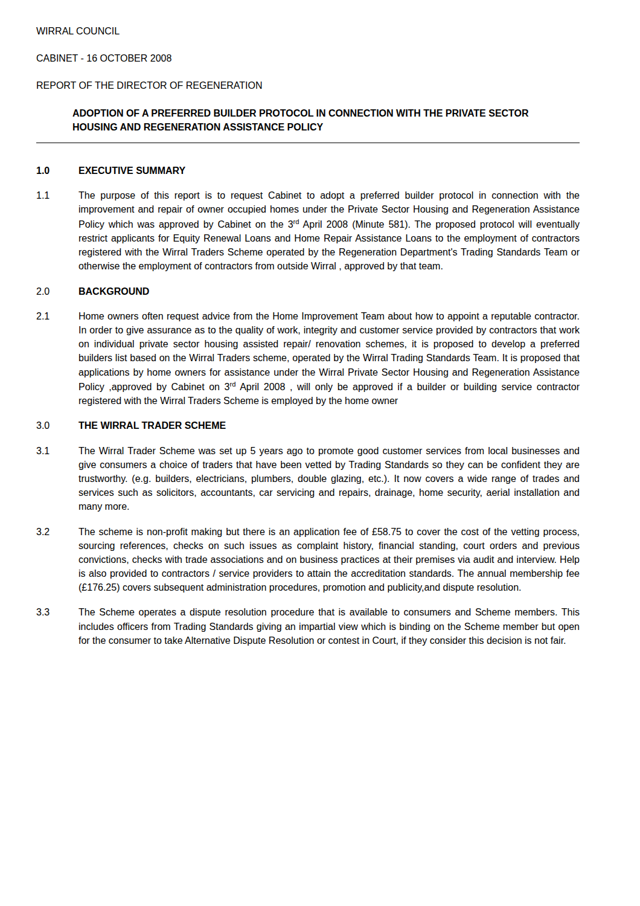WIRRAL COUNCIL
CABINET - 16 OCTOBER 2008
REPORT OF THE DIRECTOR OF REGENERATION
Adoption of a preferred builder protocol in connection with the private sector housing and regeneration assistance policy
1.0
Executive Summary
1.1
The purpose of this report is to request Cabinet to adopt a preferred builder protocol in connection with the improvement and repair of owner occupied homes under the Private Sector Housing and Regeneration Assistance Policy which was approved by Cabinet on the 3rd April 2008 (Minute 581). The proposed protocol will eventually restrict applicants for Equity Renewal Loans and Home Repair Assistance Loans to the employment of contractors registered with the Wirral Traders Scheme operated by the Regeneration Department's Trading Standards Team or otherwise the employment of contractors from outside Wirral , approved by that team.
2.0
Background
2.1
Home owners often request advice from the Home Improvement Team about how to appoint a reputable contractor. In order to give assurance as to the quality of work, integrity and customer service provided by contractors that work on individual private sector housing assisted repair/ renovation schemes, it is proposed to develop a preferred builders list based on the Wirral Traders scheme, operated by the Wirral Trading Standards Team. It is proposed that applications by home owners for assistance under the Wirral Private Sector Housing and Regeneration Assistance Policy ,approved by Cabinet on 3rd April 2008 , will only be approved if a builder or building service contractor registered with the Wirral Traders Scheme is employed by the home owner
3.0
The Wirral Trader Scheme
3.1
The Wirral Trader Scheme was set up 5 years ago to promote good customer services from local businesses and give consumers a choice of traders that have been vetted by Trading Standards so they can be confident they are trustworthy. (e.g. builders, electricians, plumbers, double glazing, etc.). It now covers a wide range of trades and services such as solicitors, accountants, car servicing and repairs, drainage, home security, aerial installation and many more.
3.2
The scheme is non-profit making but there is an application fee of £58.75 to cover the cost of the vetting process, sourcing references, checks on such issues as complaint history, financial standing, court orders and previous convictions, checks with trade associations and on business practices at their premises via audit and interview. Help is also provided to contractors / service providers to attain the accreditation standards. The annual membership fee (£176.25) covers subsequent administration procedures, promotion and publicity,and dispute resolution.
3.3
The Scheme operates a dispute resolution procedure that is available to consumers and Scheme members. This includes officers from Trading Standards giving an impartial view which is binding on the Scheme member but open for the consumer to take Alternative Dispute Resolution or contest in Court, if they consider this decision is not fair.